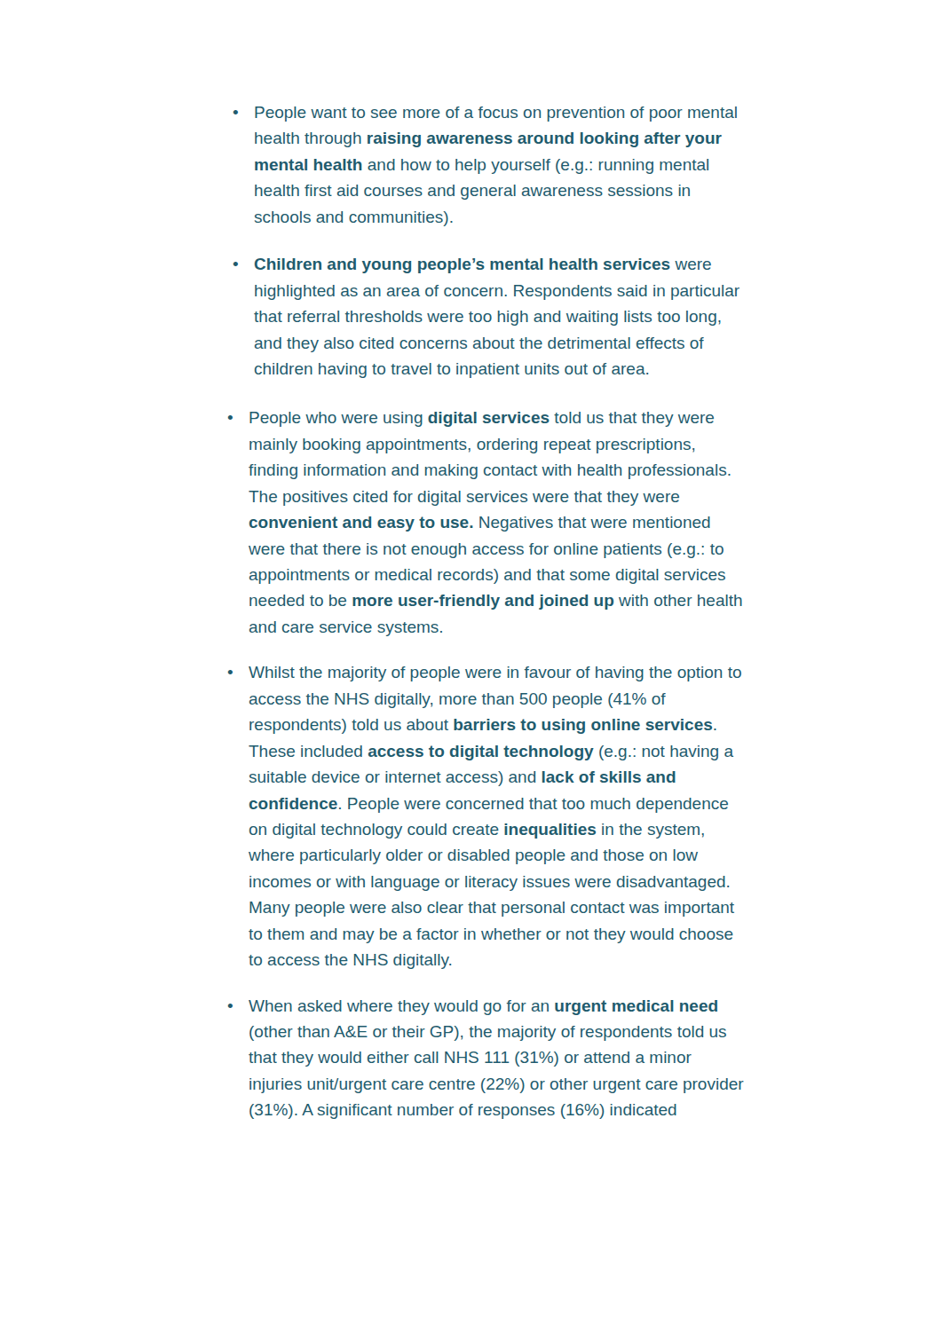People want to see more of a focus on prevention of poor mental health through raising awareness around looking after your mental health and how to help yourself (e.g.: running mental health first aid courses and general awareness sessions in schools and communities).
Children and young people’s mental health services were highlighted as an area of concern. Respondents said in particular that referral thresholds were too high and waiting lists too long, and they also cited concerns about the detrimental effects of children having to travel to inpatient units out of area.
People who were using digital services told us that they were mainly booking appointments, ordering repeat prescriptions, finding information and making contact with health professionals. The positives cited for digital services were that they were convenient and easy to use. Negatives that were mentioned were that there is not enough access for online patients (e.g.: to appointments or medical records) and that some digital services needed to be more user-friendly and joined up with other health and care service systems.
Whilst the majority of people were in favour of having the option to access the NHS digitally, more than 500 people (41% of respondents) told us about barriers to using online services. These included access to digital technology (e.g.: not having a suitable device or internet access) and lack of skills and confidence. People were concerned that too much dependence on digital technology could create inequalities in the system, where particularly older or disabled people and those on low incomes or with language or literacy issues were disadvantaged. Many people were also clear that personal contact was important to them and may be a factor in whether or not they would choose to access the NHS digitally.
When asked where they would go for an urgent medical need (other than A&E or their GP), the majority of respondents told us that they would either call NHS 111 (31%) or attend a minor injuries unit/urgent care centre (22%) or other urgent care provider (31%). A significant number of responses (16%) indicated